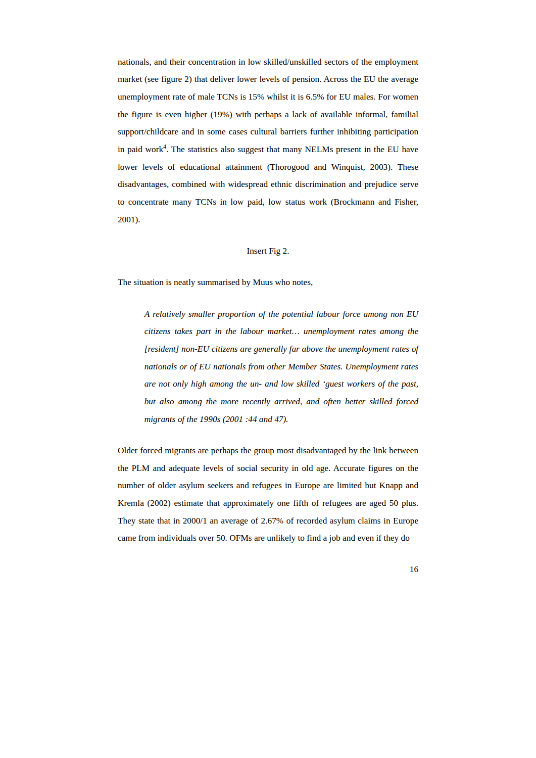nationals, and their concentration in low skilled/unskilled sectors of the employment market (see figure 2) that deliver lower levels of pension. Across the EU the average unemployment rate of male TCNs is 15% whilst it is 6.5% for EU males. For women the figure is even higher (19%) with perhaps a lack of available informal, familial support/childcare and in some cases cultural barriers further inhibiting participation in paid work4. The statistics also suggest that many NELMs present in the EU have lower levels of educational attainment (Thorogood and Winquist, 2003). These disadvantages, combined with widespread ethnic discrimination and prejudice serve to concentrate many TCNs in low paid, low status work (Brockmann and Fisher, 2001).
Insert Fig 2.
The situation is neatly summarised by Muus who notes,
A relatively smaller proportion of the potential labour force among non EU citizens takes part in the labour market… unemployment rates among the [resident] non-EU citizens are generally far above the unemployment rates of nationals or of EU nationals from other Member States. Unemployment rates are not only high among the un- and low skilled ‘guest workers of the past, but also among the more recently arrived, and often better skilled forced migrants of the 1990s (2001 :44 and 47).
Older forced migrants are perhaps the group most disadvantaged by the link between the PLM and adequate levels of social security in old age. Accurate figures on the number of older asylum seekers and refugees in Europe are limited but Knapp and Kremla (2002) estimate that approximately one fifth of refugees are aged 50 plus. They state that in 2000/1 an average of 2.67% of recorded asylum claims in Europe came from individuals over 50. OFMs are unlikely to find a job and even if they do
16